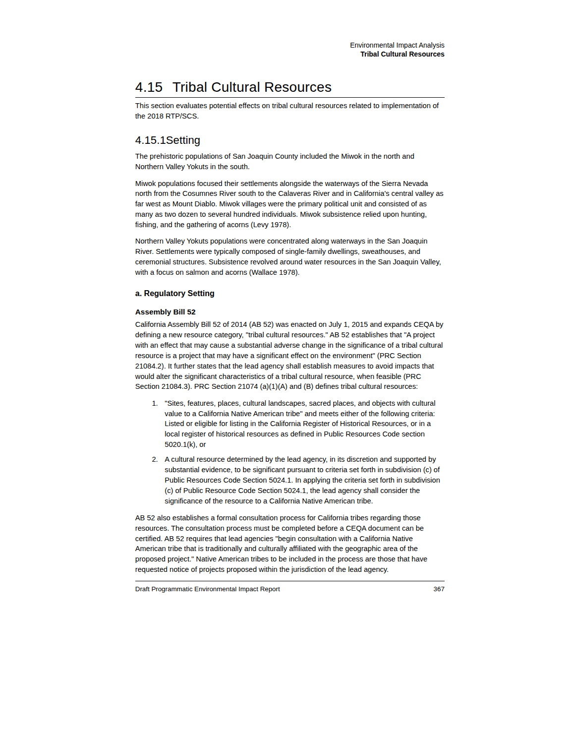Environmental Impact Analysis
Tribal Cultural Resources
4.15 Tribal Cultural Resources
This section evaluates potential effects on tribal cultural resources related to implementation of the 2018 RTP/SCS.
4.15.1 Setting
The prehistoric populations of San Joaquin County included the Miwok in the north and Northern Valley Yokuts in the south.
Miwok populations focused their settlements alongside the waterways of the Sierra Nevada north from the Cosumnes River south to the Calaveras River and in California's central valley as far west as Mount Diablo. Miwok villages were the primary political unit and consisted of as many as two dozen to several hundred individuals. Miwok subsistence relied upon hunting, fishing, and the gathering of acorns (Levy 1978).
Northern Valley Yokuts populations were concentrated along waterways in the San Joaquin River. Settlements were typically composed of single-family dwellings, sweathouses, and ceremonial structures. Subsistence revolved around water resources in the San Joaquin Valley, with a focus on salmon and acorns (Wallace 1978).
a. Regulatory Setting
Assembly Bill 52
California Assembly Bill 52 of 2014 (AB 52) was enacted on July 1, 2015 and expands CEQA by defining a new resource category, "tribal cultural resources." AB 52 establishes that "A project with an effect that may cause a substantial adverse change in the significance of a tribal cultural resource is a project that may have a significant effect on the environment" (PRC Section 21084.2). It further states that the lead agency shall establish measures to avoid impacts that would alter the significant characteristics of a tribal cultural resource, when feasible (PRC Section 21084.3). PRC Section 21074 (a)(1)(A) and (B) defines tribal cultural resources:
"Sites, features, places, cultural landscapes, sacred places, and objects with cultural value to a California Native American tribe" and meets either of the following criteria: Listed or eligible for listing in the California Register of Historical Resources, or in a local register of historical resources as defined in Public Resources Code section 5020.1(k), or
A cultural resource determined by the lead agency, in its discretion and supported by substantial evidence, to be significant pursuant to criteria set forth in subdivision (c) of Public Resources Code Section 5024.1. In applying the criteria set forth in subdivision (c) of Public Resource Code Section 5024.1, the lead agency shall consider the significance of the resource to a California Native American tribe.
AB 52 also establishes a formal consultation process for California tribes regarding those resources. The consultation process must be completed before a CEQA document can be certified. AB 52 requires that lead agencies "begin consultation with a California Native American tribe that is traditionally and culturally affiliated with the geographic area of the proposed project." Native American tribes to be included in the process are those that have requested notice of projects proposed within the jurisdiction of the lead agency.
Draft Programmatic Environmental Impact Report
367